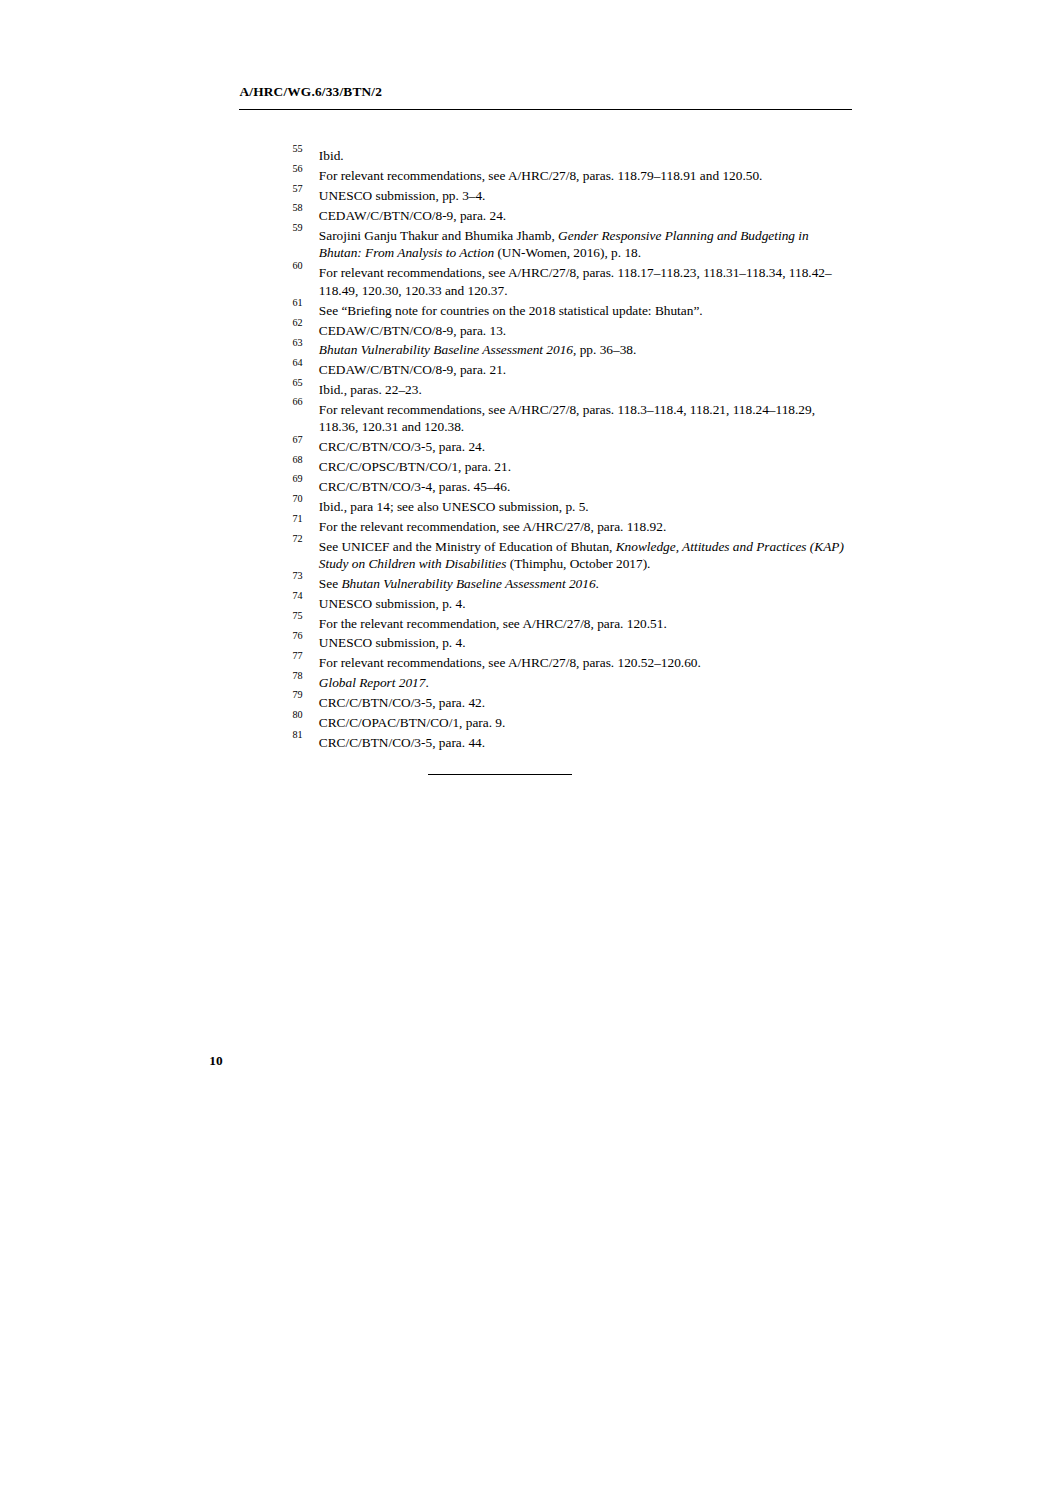A/HRC/WG.6/33/BTN/2
Ibid.
For relevant recommendations, see A/HRC/27/8, paras. 118.79–118.91 and 120.50.
UNESCO submission, pp. 3–4.
CEDAW/C/BTN/CO/8-9, para. 24.
Sarojini Ganju Thakur and Bhumika Jhamb, Gender Responsive Planning and Budgeting in Bhutan: From Analysis to Action (UN-Women, 2016), p. 18.
For relevant recommendations, see A/HRC/27/8, paras. 118.17–118.23, 118.31–118.34, 118.42–118.49, 120.30, 120.33 and 120.37.
See “Briefing note for countries on the 2018 statistical update: Bhutan”.
CEDAW/C/BTN/CO/8-9, para. 13.
Bhutan Vulnerability Baseline Assessment 2016, pp. 36–38.
CEDAW/C/BTN/CO/8-9, para. 21.
Ibid., paras. 22–23.
For relevant recommendations, see A/HRC/27/8, paras. 118.3–118.4, 118.21, 118.24–118.29, 118.36, 120.31 and 120.38.
CRC/C/BTN/CO/3-5, para. 24.
CRC/C/OPSC/BTN/CO/1, para. 21.
CRC/C/BTN/CO/3-4, paras. 45–46.
Ibid., para 14; see also UNESCO submission, p. 5.
For the relevant recommendation, see A/HRC/27/8, para. 118.92.
See UNICEF and the Ministry of Education of Bhutan, Knowledge, Attitudes and Practices (KAP) Study on Children with Disabilities (Thimphu, October 2017).
See Bhutan Vulnerability Baseline Assessment 2016.
UNESCO submission, p. 4.
For the relevant recommendation, see A/HRC/27/8, para. 120.51.
UNESCO submission, p. 4.
For relevant recommendations, see A/HRC/27/8, paras. 120.52–120.60.
Global Report 2017.
CRC/C/BTN/CO/3-5, para. 42.
CRC/C/OPAC/BTN/CO/1, para. 9.
CRC/C/BTN/CO/3-5, para. 44.
10